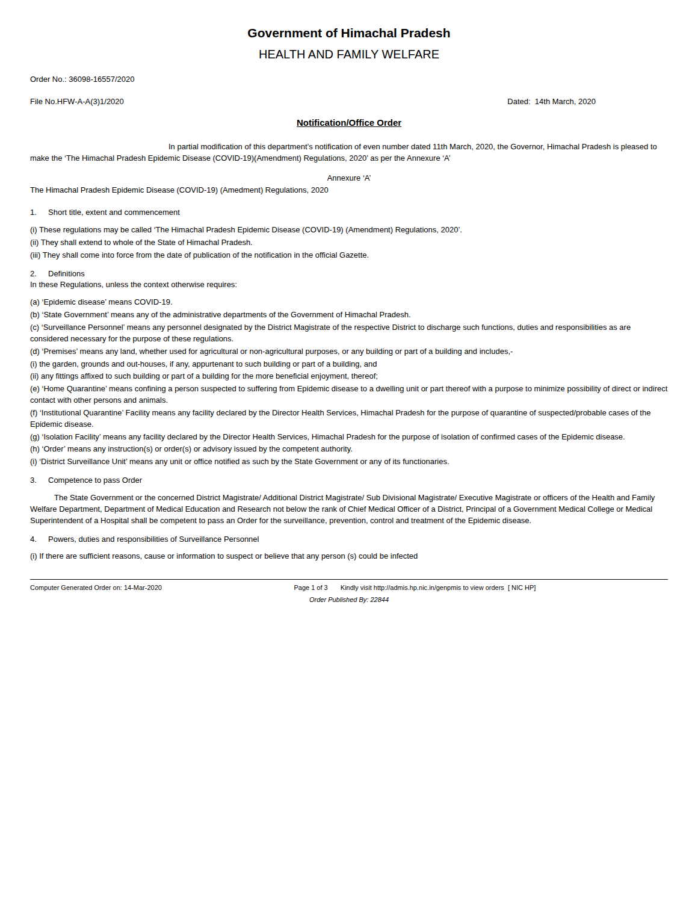Government of Himachal Pradesh
HEALTH AND FAMILY WELFARE
Order No.: 36098-16557/2020
File No.HFW-A-A(3)1/2020
Dated: 14th March, 2020
Notification/Office Order
In partial modification of this department’s notification of even number dated 11th March, 2020, the Governor, Himachal Pradesh is pleased to make the ‘The Himachal Pradesh Epidemic Disease (COVID-19)(Amendment) Regulations, 2020’ as per the Annexure ‘A’
Annexure ‘A’
The Himachal Pradesh Epidemic Disease (COVID-19) (Amedment) Regulations, 2020
Short title, extent and commencement
(i) These regulations may be called ‘The Himachal Pradesh Epidemic Disease (COVID-19) (Amendment) Regulations, 2020’.
(ii) They shall extend to whole of the State of Himachal Pradesh.
(iii) They shall come into force from the date of publication of the notification in the official Gazette.
Definitions
In these Regulations, unless the context otherwise requires:
(a) ‘Epidemic disease’ means COVID-19.
(b) ‘State Government’ means any of the administrative departments of the Government of Himachal Pradesh.
(c) ‘Surveillance Personnel’ means any personnel designated by the District Magistrate of the respective District to discharge such functions, duties and responsibilities as are considered necessary for the purpose of these regulations.
(d) ‘Premises’ means any land, whether used for agricultural or non-agricultural purposes, or any building or part of a building and includes,-
(i) the garden, grounds and out-houses, if any, appurtenant to such building or part of a building, and
(ii) any fittings affixed to such building or part of a building for the more beneficial enjoyment, thereof;
(e) ‘Home Quarantine’ means confining a person suspected to suffering from Epidemic disease to a dwelling unit or part thereof with a purpose to minimize possibility of direct or indirect contact with other persons and animals.
(f) ‘Institutional Quarantine’ Facility means any facility declared by the Director Health Services, Himachal Pradesh for the purpose of quarantine of suspected/probable cases of the Epidemic disease.
(g) ‘Isolation Facility’ means any facility declared by the Director Health Services, Himachal Pradesh for the purpose of isolation of confirmed cases of the Epidemic disease.
(h) ‘Order’ means any instruction(s) or order(s) or advisory issued by the competent authority.
(i) ‘District Surveillance Unit’ means any unit or office notified as such by the State Government or any of its functionaries.
Competence to pass Order
The State Government or the concerned District Magistrate/ Additional District Magistrate/ Sub Divisional Magistrate/ Executive Magistrate or officers of the Health and Family Welfare Department, Department of Medical Education and Research not below the rank of Chief Medical Officer of a District, Principal of a Government Medical College or Medical Superintendent of a Hospital shall be competent to pass an Order for the surveillance, prevention, control and treatment of the Epidemic disease.
Powers, duties and responsibilities of Surveillance Personnel
(i) If there are sufficient reasons, cause or information to suspect or believe that any person (s) could be infected
Computer Generated Order on: 14-Mar-2020
Page 1 of 3 Kindly visit http://admis.hp.nic.in/genpmis to view orders [ NIC HP]
Order Published By: 22844